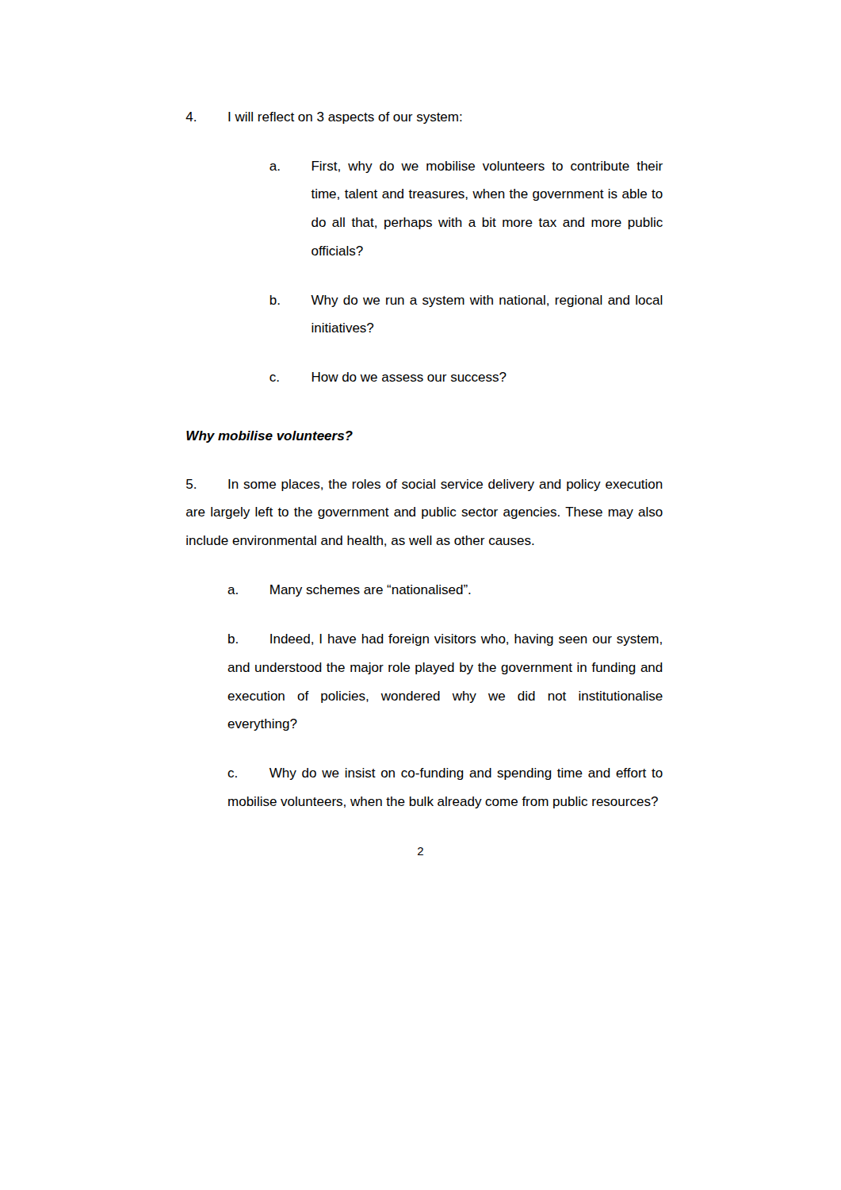4.
I will reflect on 3 aspects of our system:
a.
First, why do we mobilise volunteers to contribute their time, talent and treasures, when the government is able to do all that, perhaps with a bit more tax and more public officials?
b.
Why do we run a system with national, regional and local initiatives?
c.
How do we assess our success?
Why mobilise volunteers?
5. In some places, the roles of social service delivery and policy execution are largely left to the government and public sector agencies. These may also include environmental and health, as well as other causes.
a.
Many schemes are “nationalised”.
b. Indeed, I have had foreign visitors who, having seen our system, and understood the major role played by the government in funding and execution of policies, wondered why we did not institutionalise everything?
c. Why do we insist on co-funding and spending time and effort to mobilise volunteers, when the bulk already come from public resources?
2